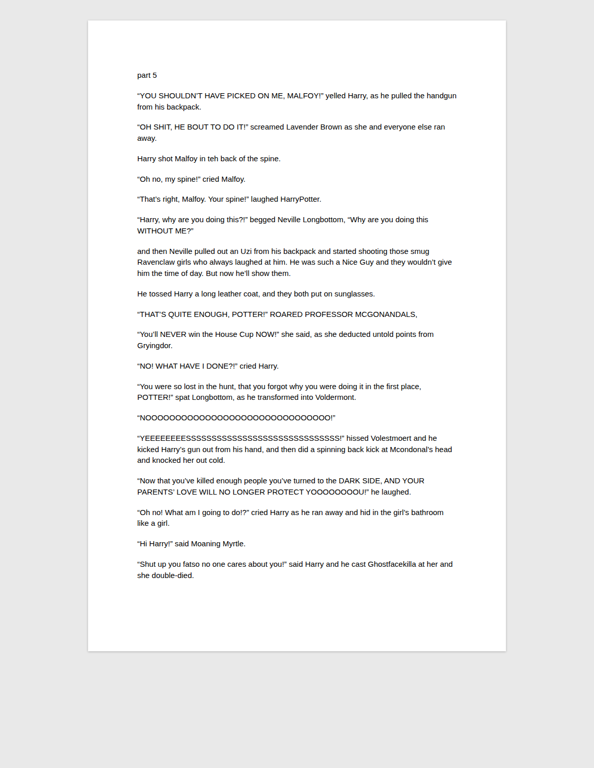part 5
“YOU SHOULDN’T HAVE PICKED ON ME, MALFOY!” yelled Harry, as he pulled the handgun from his backpack.
“OH SHIT, HE BOUT TO DO IT!” screamed Lavender Brown as she and everyone else ran away.
Harry shot Malfoy in teh back of the spine.
“Oh no, my spine!” cried Malfoy.
“That’s right, Malfoy. Your spine!” laughed HarryPotter.
“Harry, why are you doing this?!” begged Neville Longbottom, “Why are you doing this WITHOUT ME?”
and then Neville pulled out an Uzi from his backpack and started shooting those smug Ravenclaw girls who always laughed at him. He was such a Nice Guy and they wouldn’t give him the time of day. But now he’ll show them.
He tossed Harry a long leather coat, and they both put on sunglasses.
“THAT’S QUITE ENOUGH, POTTER!” ROARED PROFESSOR MCGONANDALS,
“You’ll NEVER win the House Cup NOW!” she said, as she deducted untold points from Gryingdor.
“NO! WHAT HAVE I DONE?!” cried Harry.
“You were so lost in the hunt, that you forgot why you were doing it in the first place, POTTER!” spat Longbottom, as he transformed into Voldermont.
“NOOOOOOOOOOOOOOOOOOOOOOOOOOOOOOO!”
“YEEEEEEEESSSSSSSSSSSSSSSSSSSSSSSSSSSSSS!” hissed Volestmoert and he kicked Harry’s gun out from his hand, and then did a spinning back kick at Mcondonal’s head and knocked her out cold.
“Now that you’ve killed enough people you’ve turned to the DARK SIDE, AND YOUR PARENTS’ LOVE WILL NO LONGER PROTECT YOOOOOOOOU!” he laughed.
“Oh no! What am I going to do!?” cried Harry as he ran away and hid in the girl’s bathroom like a girl.
“Hi Harry!” said Moaning Myrtle.
“Shut up you fatso no one cares about you!” said Harry and he cast Ghostfacekilla at her and she double-died.